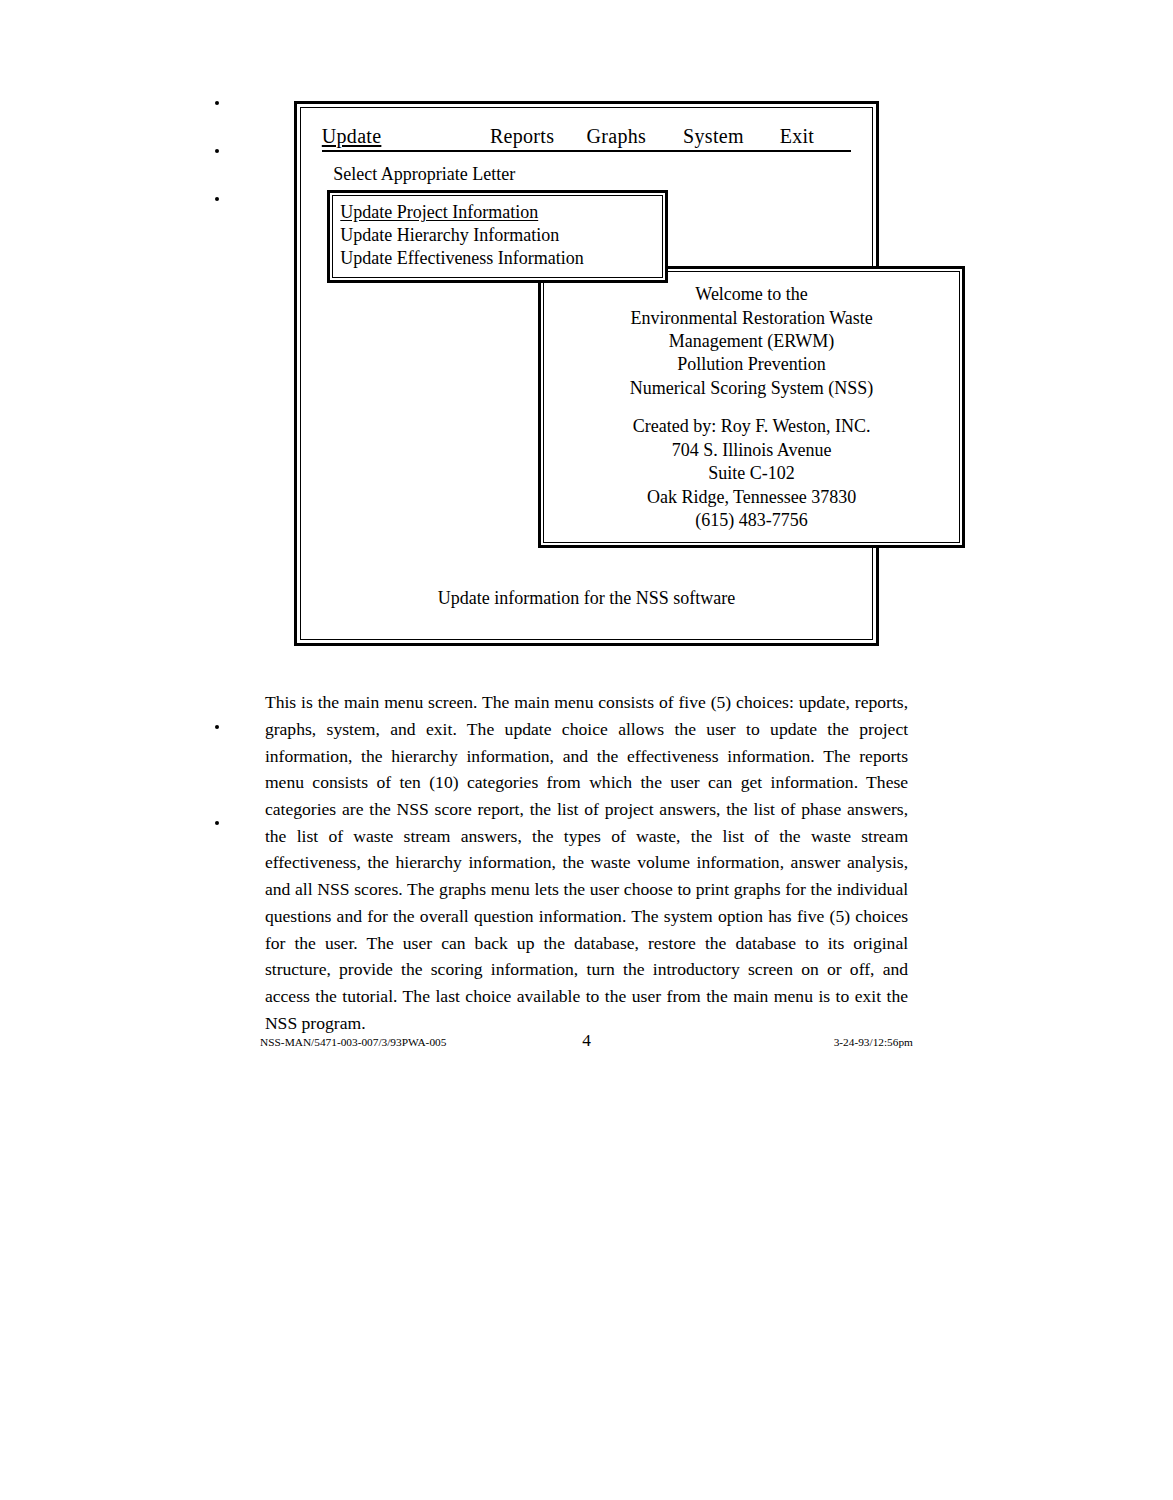Update Reports Graphs System Exit
Select Appropriate Letter
Update Project Information
Update Hierarchy Information
Update Effectiveness Information
Welcome to the
Environmental Restoration Waste
Management (ERWM)
Pollution Prevention
Numerical Scoring System (NSS)
Created by: Roy F. Weston, INC.
704 S. Illinois Avenue
Suite C-102
Oak Ridge, Tennessee 37830
(615) 483-7756
Update information for the NSS software
This is the main menu screen. The main menu consists of five (5) choices: update, reports, graphs, system, and exit. The update choice allows the user to update the project information, the hierarchy information, and the effectiveness information. The reports menu consists of ten (10) categories from which the user can get information. These categories are the NSS score report, the list of project answers, the list of phase answers, the list of waste stream answers, the types of waste, the list of the waste stream effectiveness, the hierarchy information, the waste volume information, answer analysis, and all NSS scores. The graphs menu lets the user choose to print graphs for the individual questions and for the overall question information. The system option has five (5) choices for the user. The user can back up the database, restore the database to its original structure, provide the scoring information, turn the introductory screen on or off, and access the tutorial. The last choice available to the user from the main menu is to exit the NSS program.
NSS-MAN/5471-003-007/3/93PWA-005
4
3-24-93/12:56pm